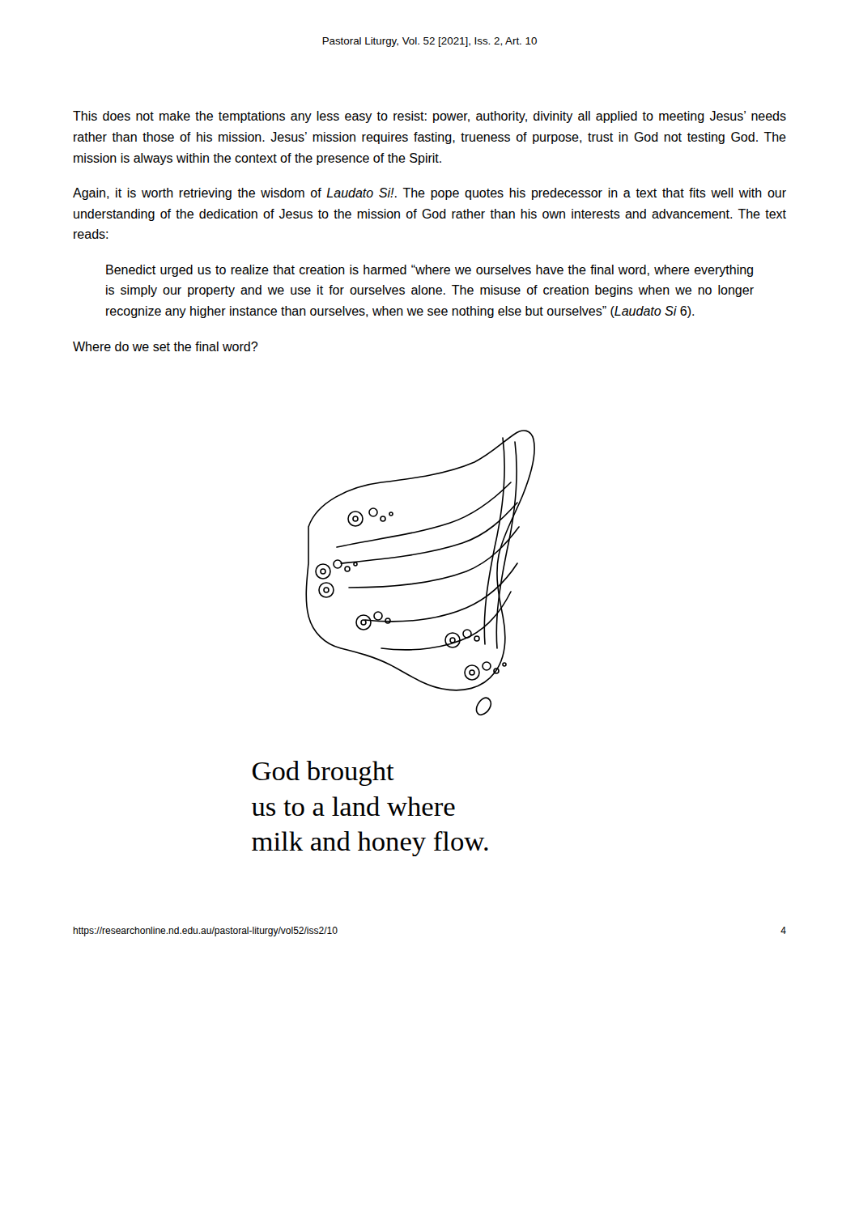Pastoral Liturgy, Vol. 52 [2021], Iss. 2, Art. 10
This does not make the temptations any less easy to resist: power, authority, divinity all applied to meeting Jesus’ needs rather than those of his mission. Jesus’ mission requires fasting, trueness of purpose, trust in God not testing God. The mission is always within the context of the presence of the Spirit.
Again, it is worth retrieving the wisdom of Laudato Si!. The pope quotes his predecessor in a text that fits well with our understanding of the dedication of Jesus to the mission of God rather than his own interests and advancement. The text reads:
Benedict urged us to realize that creation is harmed “where we ourselves have the final word, where everything is simply our property and we use it for ourselves alone. The misuse of creation begins when we no longer recognize any higher instance than ourselves, when we see nothing else but ourselves” (Laudato Si 6).
Where do we set the final word?
God brought
us to a land where
milk and honey flow.
https://researchonline.nd.edu.au/pastoral-liturgy/vol52/iss2/10 4